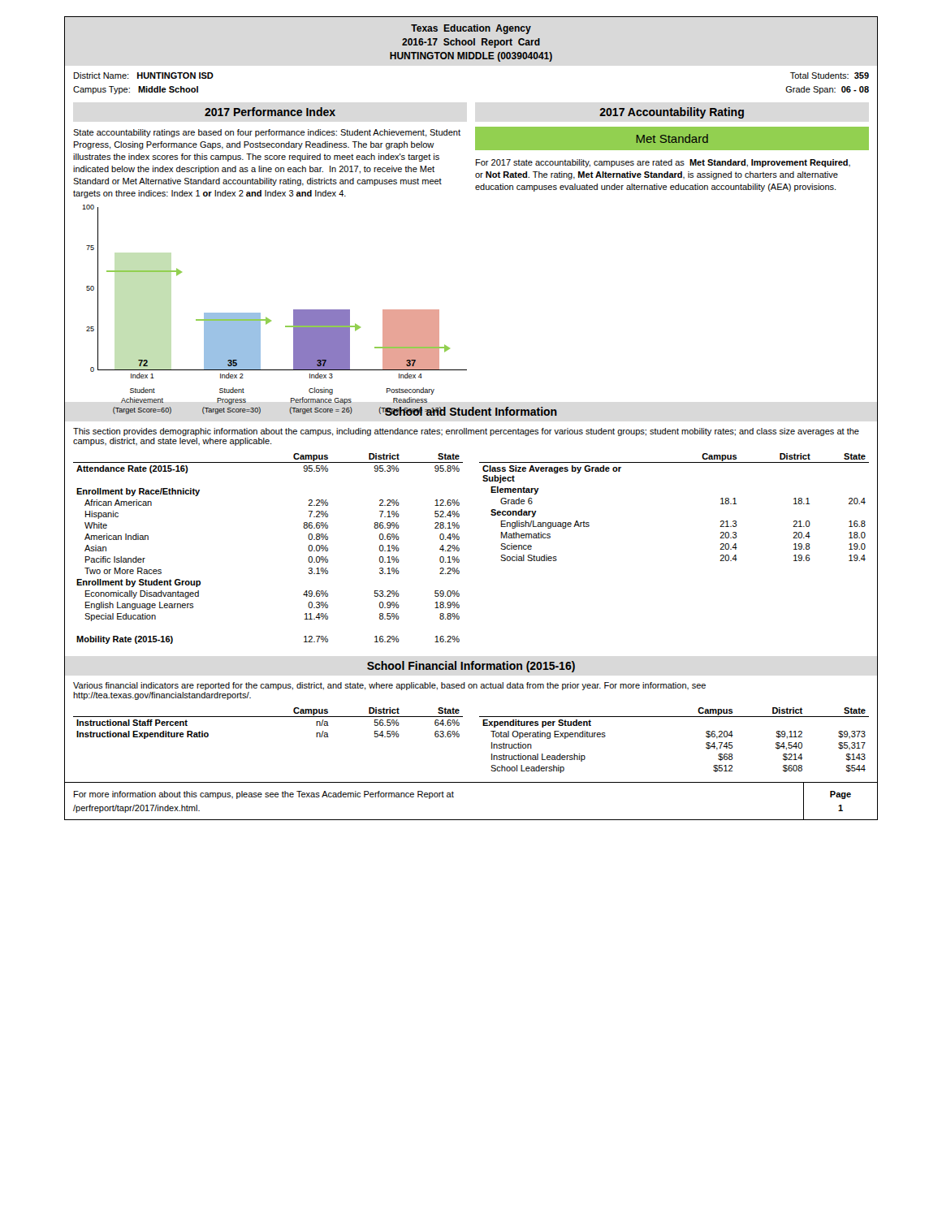Texas Education Agency
2016-17 School Report Card
HUNTINGTON MIDDLE (003904041)
District Name: HUNTINGTON ISD
Campus Type: Middle School
Total Students: 359
Grade Span: 06 - 08
2017 Performance Index
State accountability ratings are based on four performance indices: Student Achievement, Student Progress, Closing Performance Gaps, and Postsecondary Readiness. The bar graph below illustrates the index scores for this campus. The score required to meet each index's target is indicated below the index description and as a line on each bar. In 2017, to receive the Met Standard or Met Alternative Standard accountability rating, districts and campuses must meet targets on three indices: Index 1 or Index 2 and Index 3 and Index 4.
100 75 50 25 0
72
35
37
37
Index 1
Index 2
Index 3
Index 4
Student
Achievement
(Target Score=60)
Student
Progress
(Target Score=30)
Closing
Performance Gaps
(Target Score = 26)
Postsecondary
Readiness
(Target Score = 13)
2017 Accountability Rating
Met Standard
For 2017 state accountability, campuses are rated as Met Standard, Improvement Required, or Not Rated. The rating, Met Alternative Standard, is assigned to charters and alternative education campuses evaluated under alternative education accountability (AEA) provisions.
School and Student Information
This section provides demographic information about the campus, including attendance rates; enrollment percentages for various student groups; student mobility rates; and class size averages at the campus, district, and state level, where applicable.
| | Campus | District | State |
| --- | --- | --- | --- |
| Attendance Rate (2015-16) | 95.5% | 95.3% | 95.8% |
| Enrollment by Race/Ethnicity | | | |
| African American | 2.2% | 2.2% | 12.6% |
| Hispanic | 7.2% | 7.1% | 52.4% |
| White | 86.6% | 86.9% | 28.1% |
| American Indian | 0.8% | 0.6% | 0.4% |
| Asian | 0.0% | 0.1% | 4.2% |
| Pacific Islander | 0.0% | 0.1% | 0.1% |
| Two or More Races | 3.1% | 3.1% | 2.2% |
| Enrollment by Student Group | | | |
| Economically Disadvantaged | 49.6% | 53.2% | 59.0% |
| English Language Learners | 0.3% | 0.9% | 18.9% |
| Special Education | 11.4% | 8.5% | 8.8% |
| Mobility Rate (2015-16) | 12.7% | 16.2% | 16.2% |
| | Campus | District | State |
| --- | --- | --- | --- |
| Class Size Averages by Grade or Subject | | | |
| Elementary | | | |
| Grade 6 | 18.1 | 18.1 | 20.4 |
| Secondary | | | |
| English/Language Arts | 21.3 | 21.0 | 16.8 |
| Mathematics | 20.3 | 20.4 | 18.0 |
| Science | 20.4 | 19.8 | 19.0 |
| Social Studies | 20.4 | 19.6 | 19.4 |
School Financial Information (2015-16)
Various financial indicators are reported for the campus, district, and state, where applicable, based on actual data from the prior year. For more information, see http://tea.texas.gov/financialstandardreports/.
| | Campus | District | State |
| --- | --- | --- | --- |
| Instructional Staff Percent | n/a | 56.5% | 64.6% |
| Instructional Expenditure Ratio | n/a | 54.5% | 63.6% |
| | Campus | District | State |
| --- | --- | --- | --- |
| Expenditures per Student | | | |
| Total Operating Expenditures | $6,204 | $9,112 | $9,373 |
| Instruction | $4,745 | $4,540 | $5,317 |
| Instructional Leadership | $68 | $214 | $143 |
| School Leadership | $512 | $608 | $544 |
For more information about this campus, please see the Texas Academic Performance Report at
/perfreport/tapr/2017/index.html.
Page
1